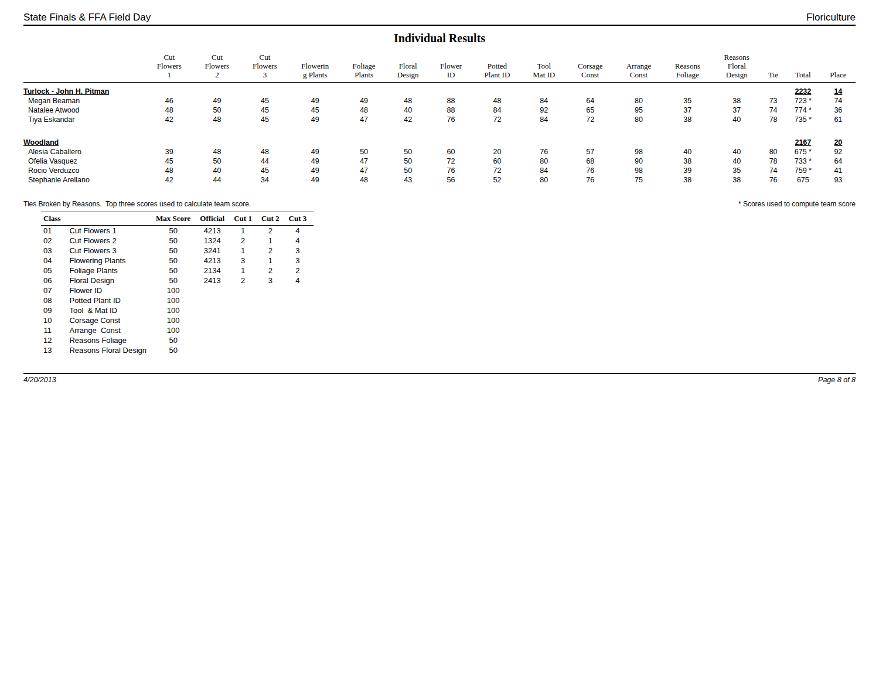State Finals & FFA Field Day
Floriculture
Individual Results
| | Cut Flowers 1 | Cut Flowers 2 | Cut Flowers 3 | Flowerin g Plants | Foliage Plants | Floral Design | Flower ID | Potted Plant ID | Tool Mat ID | Corsage Const | Arrange Const | Reasons Foliage | Reasons Floral Design | Tie | Total | Place |
| --- | --- | --- | --- | --- | --- | --- | --- | --- | --- | --- | --- | --- | --- | --- | --- | --- |
| Turlock - John H. Pitman | | | | | | | | | | | | | | | 2232 | 14 |
| Megan Beaman | 46 | 49 | 45 | 49 | 49 | 48 | 88 | 48 | 84 | 64 | 80 | 35 | 38 | 73 | 723 * | 74 |
| Natalee Atwood | 48 | 50 | 45 | 45 | 48 | 40 | 88 | 84 | 92 | 65 | 95 | 37 | 37 | 74 | 774 * | 36 |
| Tiya Eskandar | 42 | 48 | 45 | 49 | 47 | 42 | 76 | 72 | 84 | 72 | 80 | 38 | 40 | 78 | 735 * | 61 |
| Woodland | | | | | | | | | | | | | | | 2167 | 20 |
| Alesia Caballero | 39 | 48 | 48 | 49 | 50 | 50 | 60 | 20 | 76 | 57 | 98 | 40 | 40 | 80 | 675 * | 92 |
| Ofelia Vasquez | 45 | 50 | 44 | 49 | 47 | 50 | 72 | 60 | 80 | 68 | 90 | 38 | 40 | 78 | 733 * | 64 |
| Rocio Verduzco | 48 | 40 | 45 | 49 | 47 | 50 | 76 | 72 | 84 | 76 | 98 | 39 | 35 | 74 | 759 * | 41 |
| Stephanie Arellano | 42 | 44 | 34 | 49 | 48 | 43 | 56 | 52 | 80 | 76 | 75 | 38 | 38 | 76 | 675 | 93 |
Ties Broken by Reasons. Top three scores used to calculate team score.
* Scores used to compute team score
| Class | Max Score | Official | Cut 1 | Cut 2 | Cut 3 |
| --- | --- | --- | --- | --- | --- |
| 01 | Cut Flowers 1 | 50 | 4213 | 1 | 2 | 4 |
| 02 | Cut Flowers 2 | 50 | 1324 | 2 | 1 | 4 |
| 03 | Cut Flowers 3 | 50 | 3241 | 1 | 2 | 3 |
| 04 | Flowering Plants | 50 | 4213 | 3 | 1 | 3 |
| 05 | Foliage Plants | 50 | 2134 | 1 | 2 | 2 |
| 06 | Floral Design | 50 | 2413 | 2 | 3 | 4 |
| 07 | Flower ID | 100 | | | | |
| 08 | Potted Plant ID | 100 | | | | |
| 09 | Tool & Mat ID | 100 | | | | |
| 10 | Corsage Const | 100 | | | | |
| 11 | Arrange Const | 100 | | | | |
| 12 | Reasons Foliage | 50 | | | | |
| 13 | Reasons Floral Design | 50 | | | | |
4/20/2013
Page 8 of 8